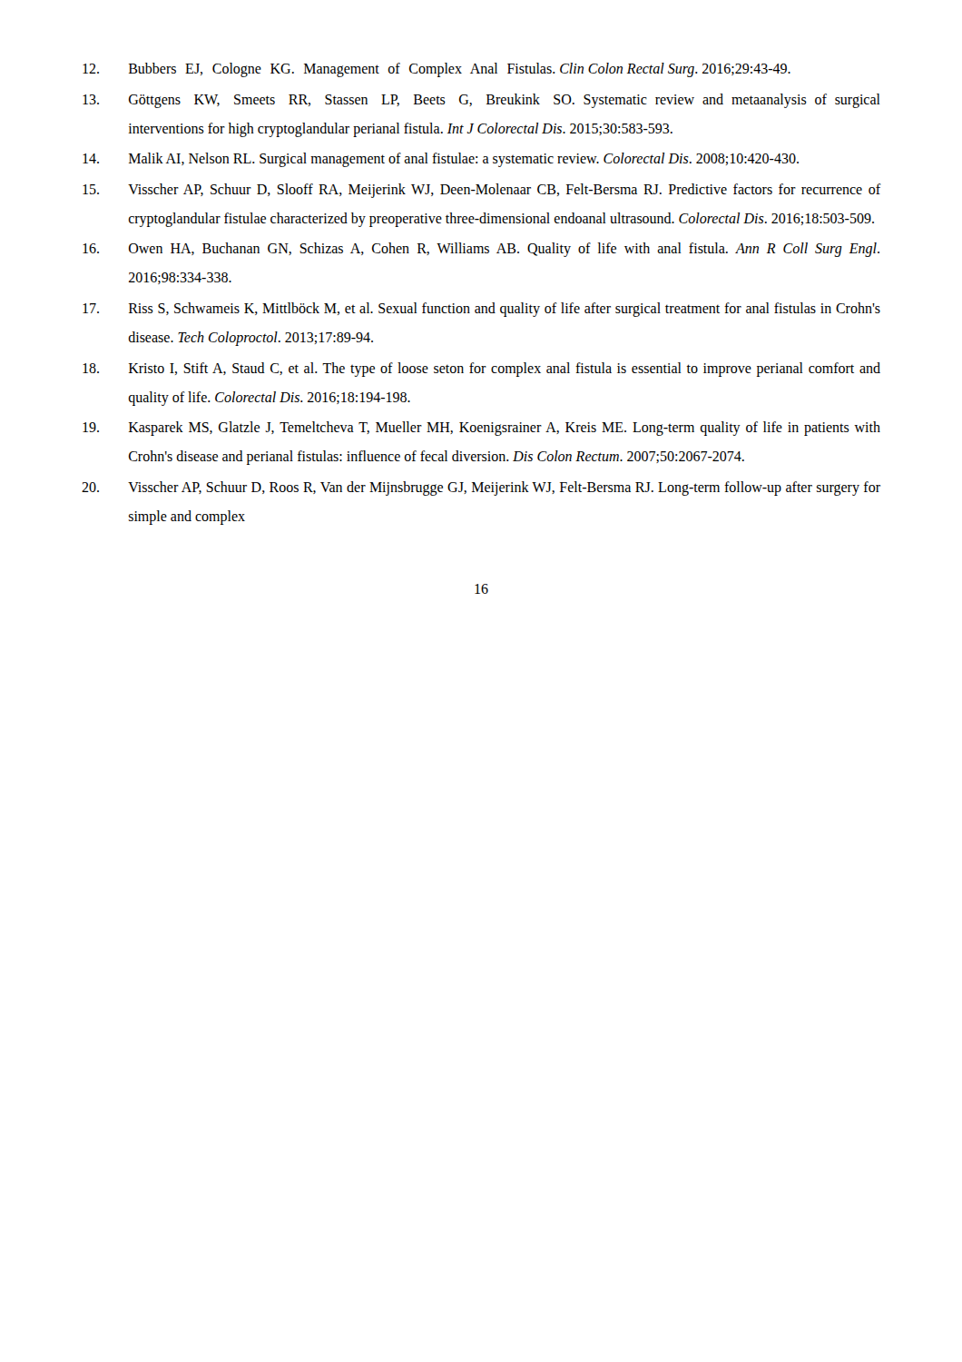12. Bubbers EJ, Cologne KG. Management of Complex Anal Fistulas. Clin Colon Rectal Surg. 2016;29:43-49.
13. Göttgens KW, Smeets RR, Stassen LP, Beets G, Breukink SO. Systematic review and metaanalysis of surgical interventions for high cryptoglandular perianal fistula. Int J Colorectal Dis. 2015;30:583-593.
14. Malik AI, Nelson RL. Surgical management of anal fistulae: a systematic review. Colorectal Dis. 2008;10:420-430.
15. Visscher AP, Schuur D, Slooff RA, Meijerink WJ, Deen-Molenaar CB, Felt-Bersma RJ. Predictive factors for recurrence of cryptoglandular fistulae characterized by preoperative three-dimensional endoanal ultrasound. Colorectal Dis. 2016;18:503-509.
16. Owen HA, Buchanan GN, Schizas A, Cohen R, Williams AB. Quality of life with anal fistula. Ann R Coll Surg Engl. 2016;98:334-338.
17. Riss S, Schwameis K, Mittlböck M, et al. Sexual function and quality of life after surgical treatment for anal fistulas in Crohn's disease. Tech Coloproctol. 2013;17:89-94.
18. Kristo I, Stift A, Staud C, et al. The type of loose seton for complex anal fistula is essential to improve perianal comfort and quality of life. Colorectal Dis. 2016;18:194-198.
19. Kasparek MS, Glatzle J, Temeltcheva T, Mueller MH, Koenigsrainer A, Kreis ME. Long-term quality of life in patients with Crohn's disease and perianal fistulas: influence of fecal diversion. Dis Colon Rectum. 2007;50:2067-2074.
20. Visscher AP, Schuur D, Roos R, Van der Mijnsbrugge GJ, Meijerink WJ, Felt-Bersma RJ. Long-term follow-up after surgery for simple and complex
16